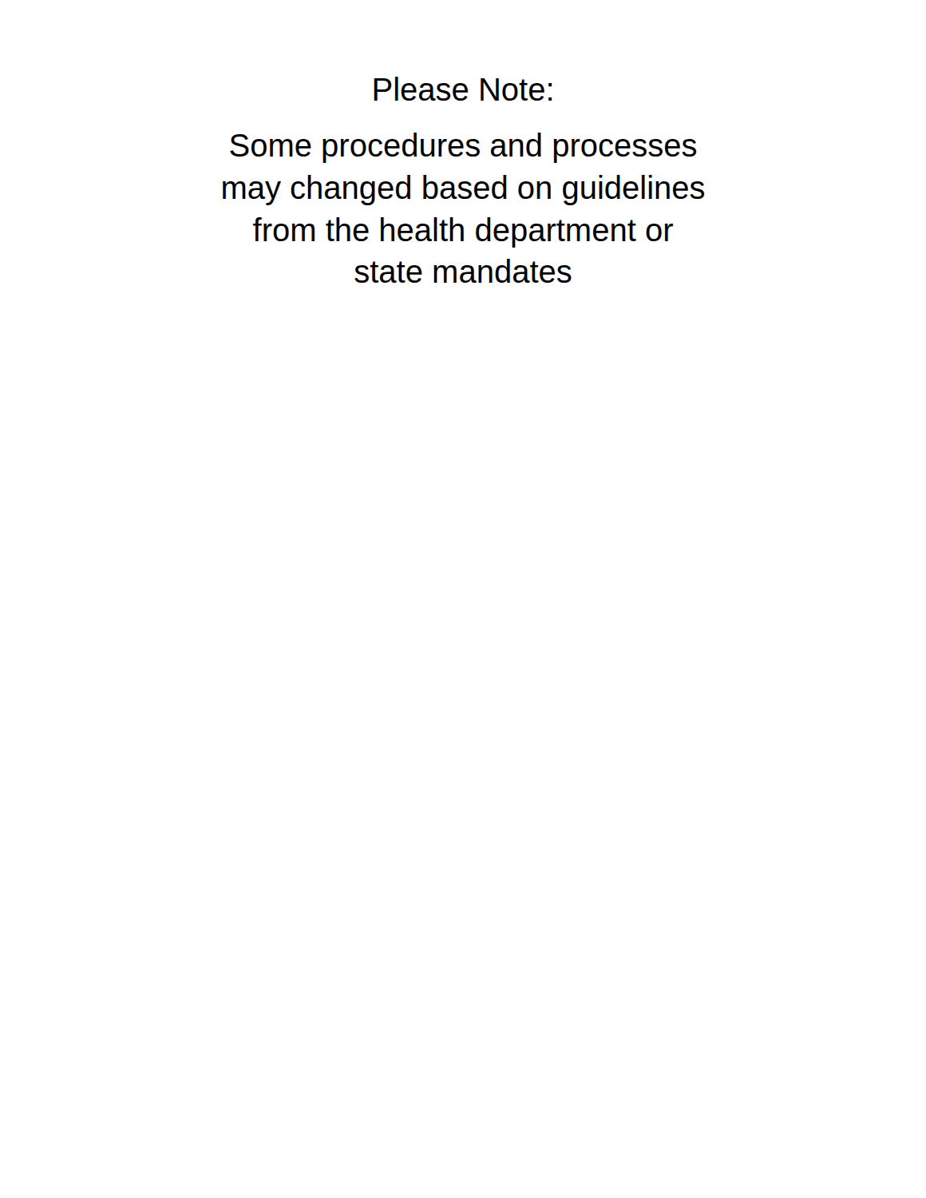Please Note:
Some procedures and processes may changed based on guidelines from the health department or state mandates